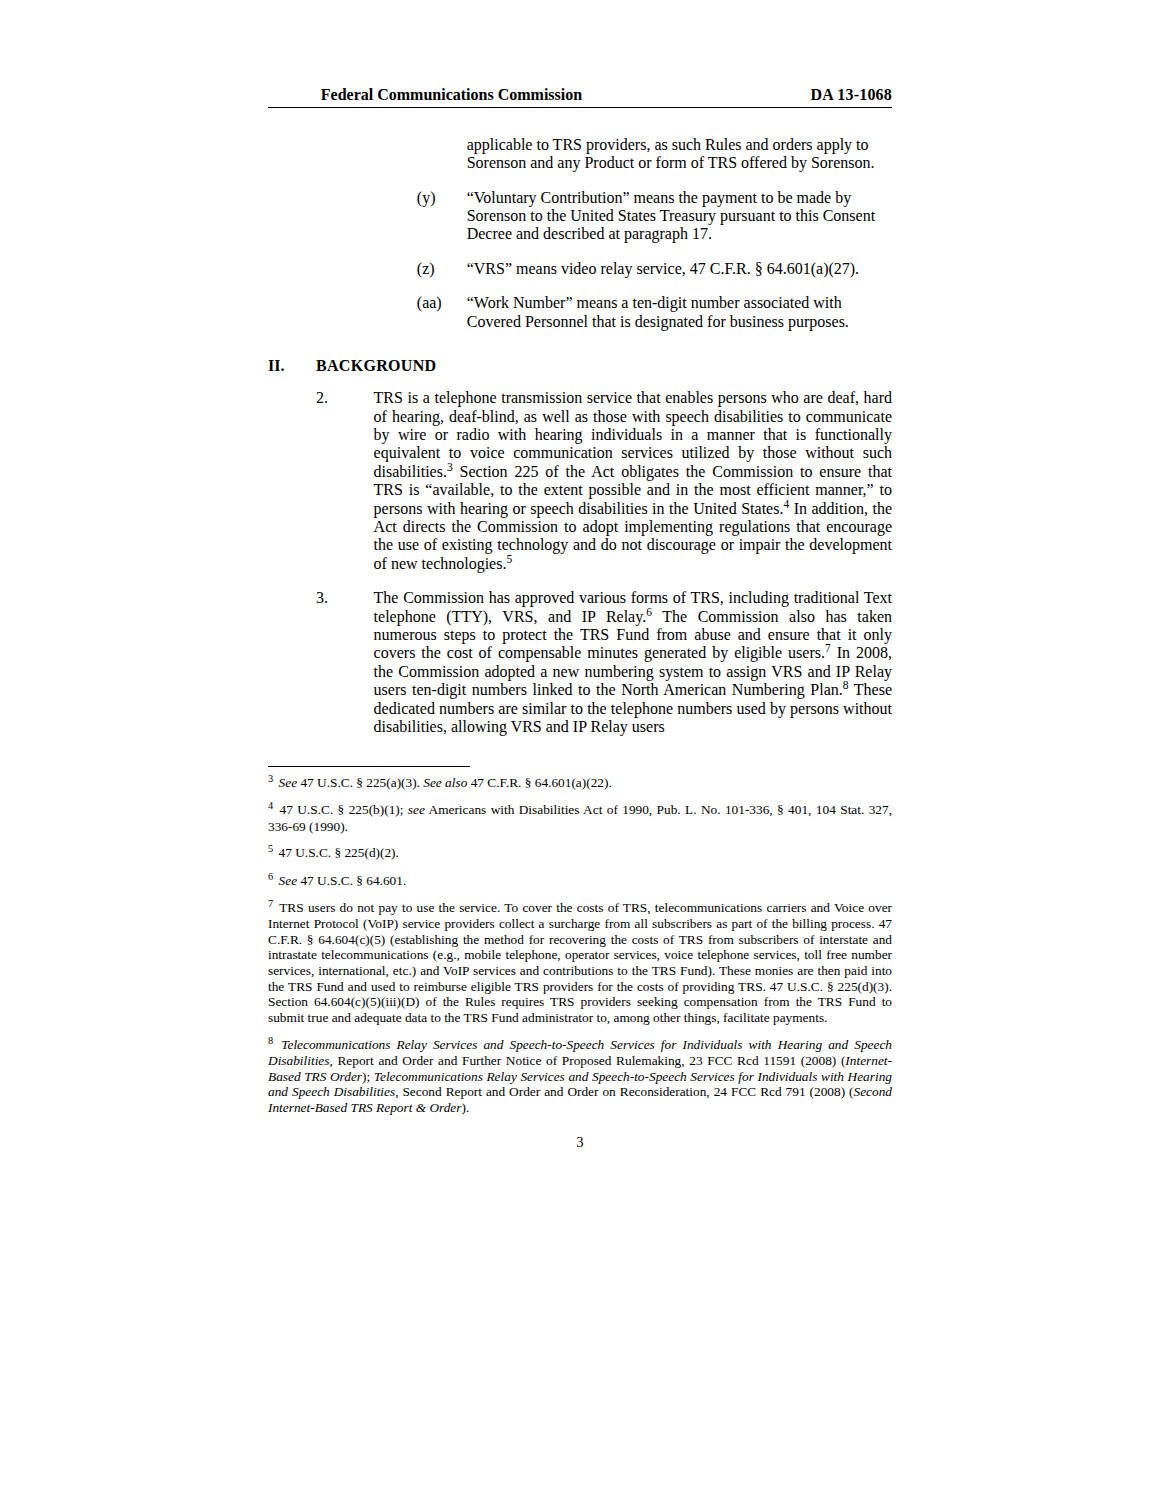Federal Communications Commission DA 13-1068
applicable to TRS providers, as such Rules and orders apply to Sorenson and any Product or form of TRS offered by Sorenson.
(y)
“Voluntary Contribution” means the payment to be made by Sorenson to the United States Treasury pursuant to this Consent Decree and described at paragraph 17.
(z)
“VRS” means video relay service, 47 C.F.R. § 64.601(a)(27).
(aa)
“Work Number” means a ten-digit number associated with Covered Personnel that is designated for business purposes.
II. BACKGROUND
2.
TRS is a telephone transmission service that enables persons who are deaf, hard of hearing, deaf-blind, as well as those with speech disabilities to communicate by wire or radio with hearing individuals in a manner that is functionally equivalent to voice communication services utilized by those without such disabilities.3 Section 225 of the Act obligates the Commission to ensure that TRS is “available, to the extent possible and in the most efficient manner,” to persons with hearing or speech disabilities in the United States.4 In addition, the Act directs the Commission to adopt implementing regulations that encourage the use of existing technology and do not discourage or impair the development of new technologies.5
3.
The Commission has approved various forms of TRS, including traditional Text telephone (TTY), VRS, and IP Relay.6 The Commission also has taken numerous steps to protect the TRS Fund from abuse and ensure that it only covers the cost of compensable minutes generated by eligible users.7 In 2008, the Commission adopted a new numbering system to assign VRS and IP Relay users ten-digit numbers linked to the North American Numbering Plan.8 These dedicated numbers are similar to the telephone numbers used by persons without disabilities, allowing VRS and IP Relay users
3 See 47 U.S.C. § 225(a)(3). See also 47 C.F.R. § 64.601(a)(22).
4 47 U.S.C. § 225(b)(1); see Americans with Disabilities Act of 1990, Pub. L. No. 101-336, § 401, 104 Stat. 327, 336-69 (1990).
5 47 U.S.C. § 225(d)(2).
6 See 47 U.S.C. § 64.601.
7 TRS users do not pay to use the service. To cover the costs of TRS, telecommunications carriers and Voice over Internet Protocol (VoIP) service providers collect a surcharge from all subscribers as part of the billing process. 47 C.F.R. § 64.604(c)(5) (establishing the method for recovering the costs of TRS from subscribers of interstate and intrastate telecommunications (e.g., mobile telephone, operator services, voice telephone services, toll free number services, international, etc.) and VoIP services and contributions to the TRS Fund). These monies are then paid into the TRS Fund and used to reimburse eligible TRS providers for the costs of providing TRS. 47 U.S.C. § 225(d)(3). Section 64.604(c)(5)(iii)(D) of the Rules requires TRS providers seeking compensation from the TRS Fund to submit true and adequate data to the TRS Fund administrator to, among other things, facilitate payments.
8 Telecommunications Relay Services and Speech-to-Speech Services for Individuals with Hearing and Speech Disabilities, Report and Order and Further Notice of Proposed Rulemaking, 23 FCC Rcd 11591 (2008) (Internet-Based TRS Order); Telecommunications Relay Services and Speech-to-Speech Services for Individuals with Hearing and Speech Disabilities, Second Report and Order and Order on Reconsideration, 24 FCC Rcd 791 (2008) (Second Internet-Based TRS Report & Order).
3